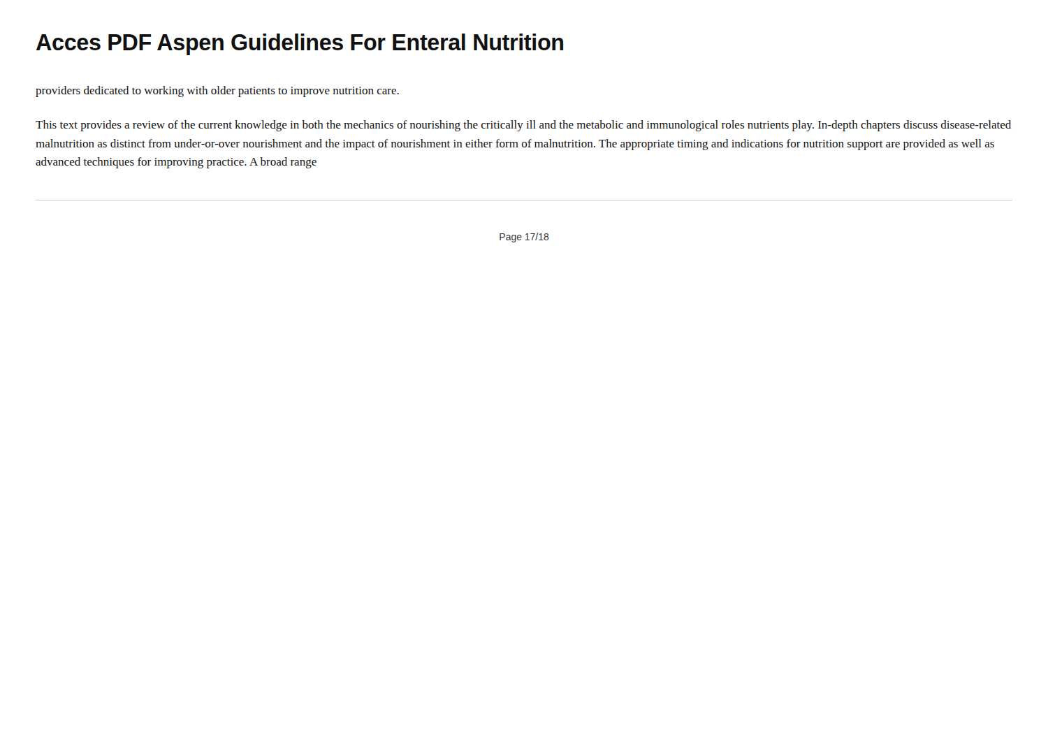Acces PDF Aspen Guidelines For Enteral Nutrition
providers dedicated to working with older patients to improve nutrition care.
This text provides a review of the current knowledge in both the mechanics of nourishing the critically ill and the metabolic and immunological roles nutrients play. In-depth chapters discuss disease-related malnutrition as distinct from under-or-over nourishment and the impact of nourishment in either form of malnutrition. The appropriate timing and indications for nutrition support are provided as well as advanced techniques for improving practice. A broad range
Page 17/18